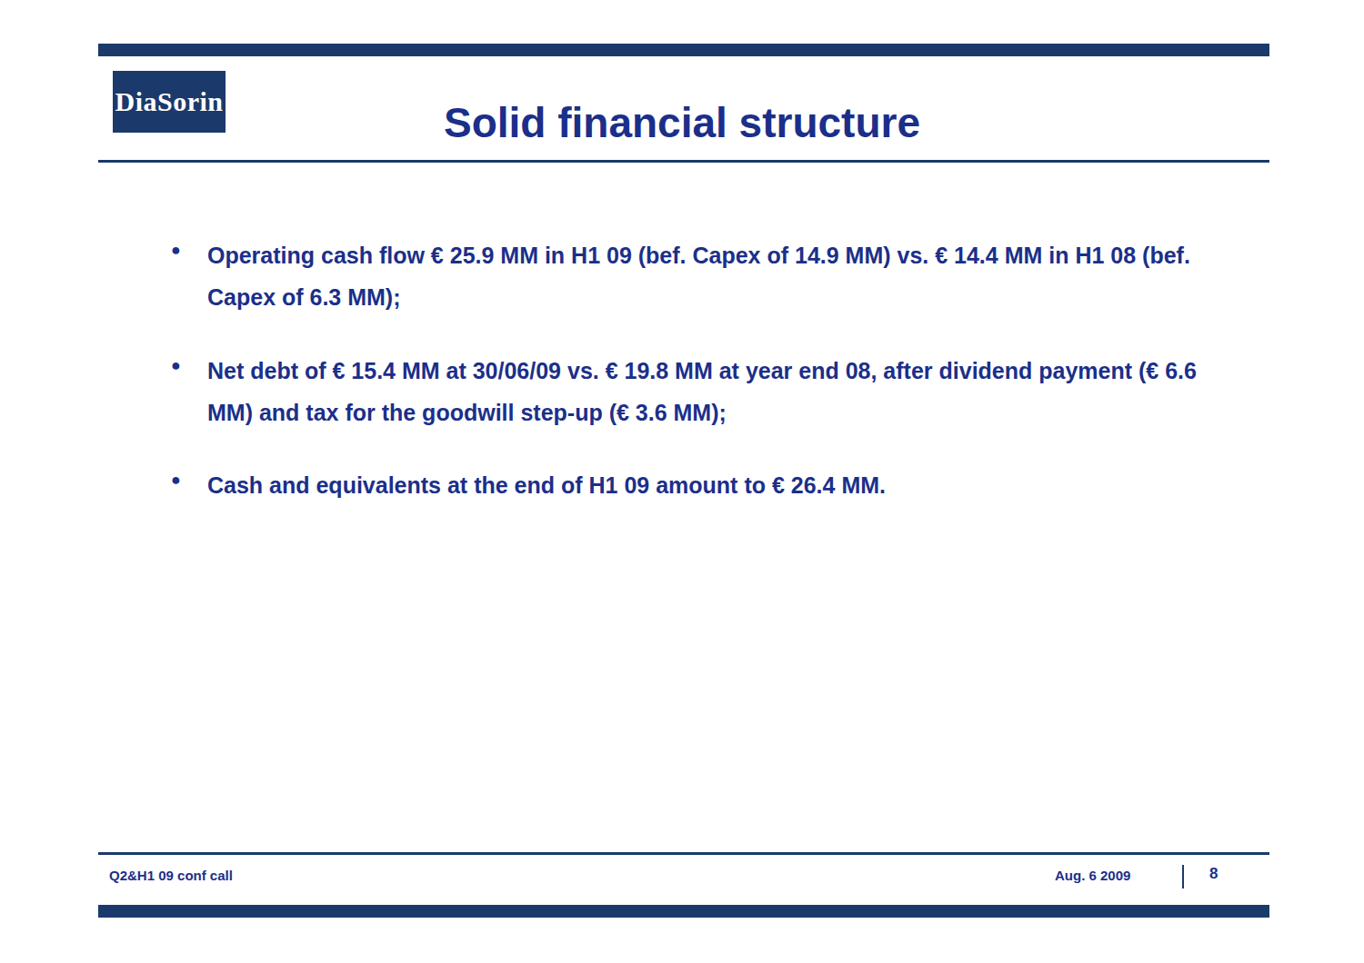DiaSorin
Solid financial structure
Operating cash flow € 25.9 MM in H1 09 (bef. Capex of 14.9 MM) vs. € 14.4 MM in H1 08 (bef. Capex of 6.3 MM);
Net debt of € 15.4 MM at 30/06/09 vs. € 19.8 MM at year end 08, after dividend payment (€ 6.6 MM) and tax for the goodwill step-up (€ 3.6 MM);
Cash and equivalents at the end of H1 09 amount to € 26.4 MM.
Q2&H1 09 conf call
Aug. 6 2009
8